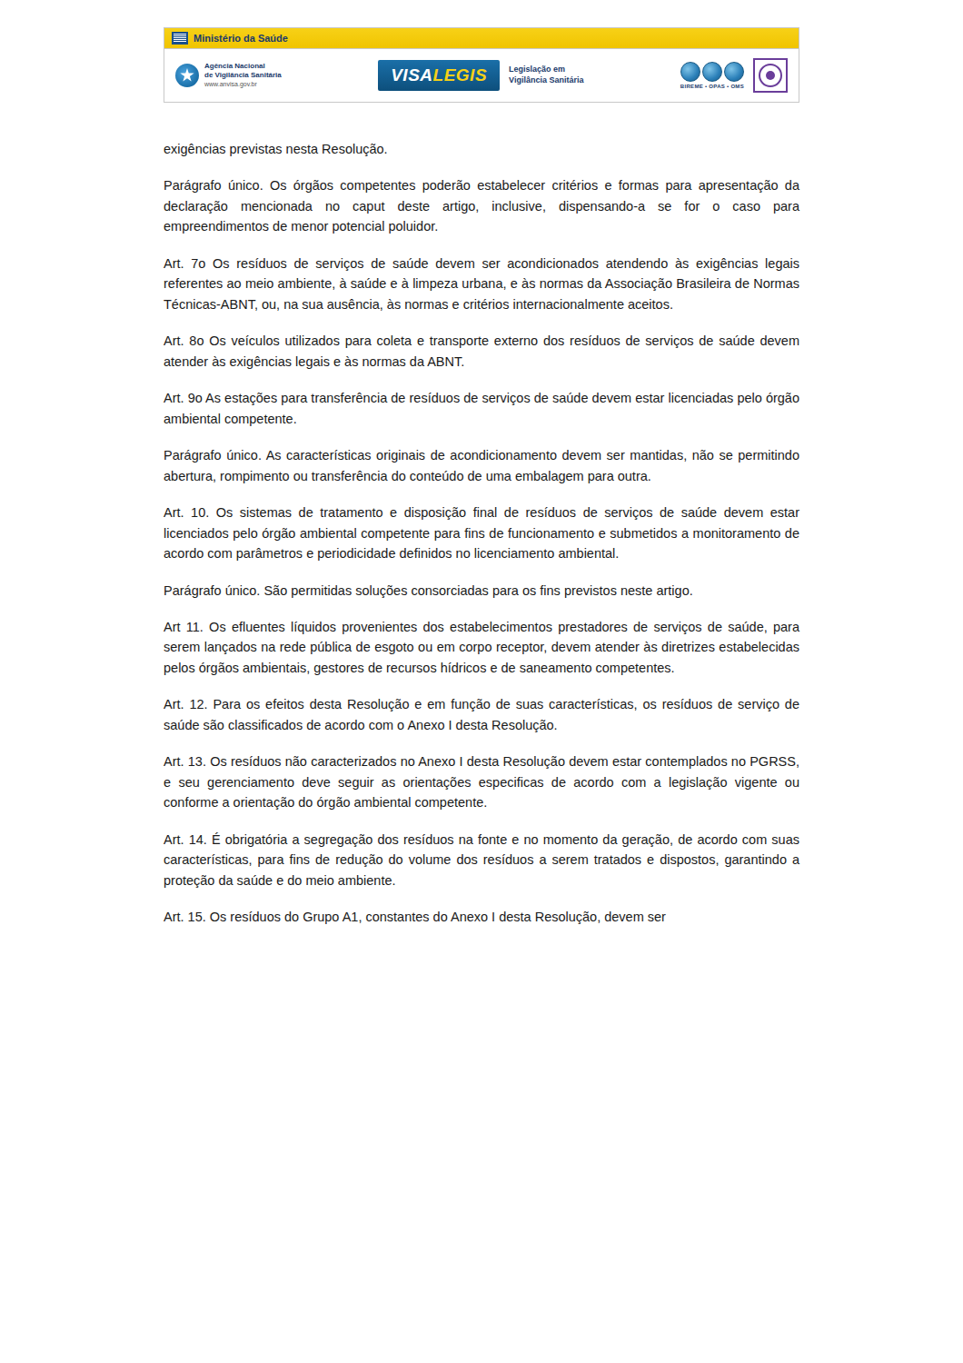Ministério da Saúde
Agência Nacional
de Vigilância Sanitária
www.anvisa.gov.br
VISA LEGIS
Legislação em
Vigilância Sanitária
BIREME • OPAS • OMS
exigências previstas nesta Resolução.
Parágrafo único. Os órgãos competentes poderão estabelecer critérios e formas para apresentação da declaração mencionada no caput deste artigo, inclusive, dispensando-a se for o caso para empreendimentos de menor potencial poluidor.
Art. 7o Os resíduos de serviços de saúde devem ser acondicionados atendendo às exigências legais referentes ao meio ambiente, à saúde e à limpeza urbana, e às normas da Associação Brasileira de Normas Técnicas-ABNT, ou, na sua ausência, às normas e critérios internacionalmente aceitos.
Art. 8o Os veículos utilizados para coleta e transporte externo dos resíduos de serviços de saúde devem atender às exigências legais e às normas da ABNT.
Art. 9o As estações para transferência de resíduos de serviços de saúde devem estar licenciadas pelo órgão ambiental competente.
Parágrafo único. As características originais de acondicionamento devem ser mantidas, não se permitindo abertura, rompimento ou transferência do conteúdo de uma embalagem para outra.
Art. 10. Os sistemas de tratamento e disposição final de resíduos de serviços de saúde devem estar licenciados pelo órgão ambiental competente para fins de funcionamento e submetidos a monitoramento de acordo com parâmetros e periodicidade definidos no licenciamento ambiental.
Parágrafo único. São permitidas soluções consorciadas para os fins previstos neste artigo.
Art 11. Os efluentes líquidos provenientes dos estabelecimentos prestadores de serviços de saúde, para serem lançados na rede pública de esgoto ou em corpo receptor, devem atender às diretrizes estabelecidas pelos órgãos ambientais, gestores de recursos hídricos e de saneamento competentes.
Art. 12. Para os efeitos desta Resolução e em função de suas características, os resíduos de serviço de saúde são classificados de acordo com o Anexo I desta Resolução.
Art. 13. Os resíduos não caracterizados no Anexo I desta Resolução devem estar contemplados no PGRSS, e seu gerenciamento deve seguir as orientações especificas de acordo com a legislação vigente ou conforme a orientação do órgão ambiental competente.
Art. 14. É obrigatória a segregação dos resíduos na fonte e no momento da geração, de acordo com suas características, para fins de redução do volume dos resíduos a serem tratados e dispostos, garantindo a proteção da saúde e do meio ambiente.
Art. 15. Os resíduos do Grupo A1, constantes do Anexo I desta Resolução, devem ser